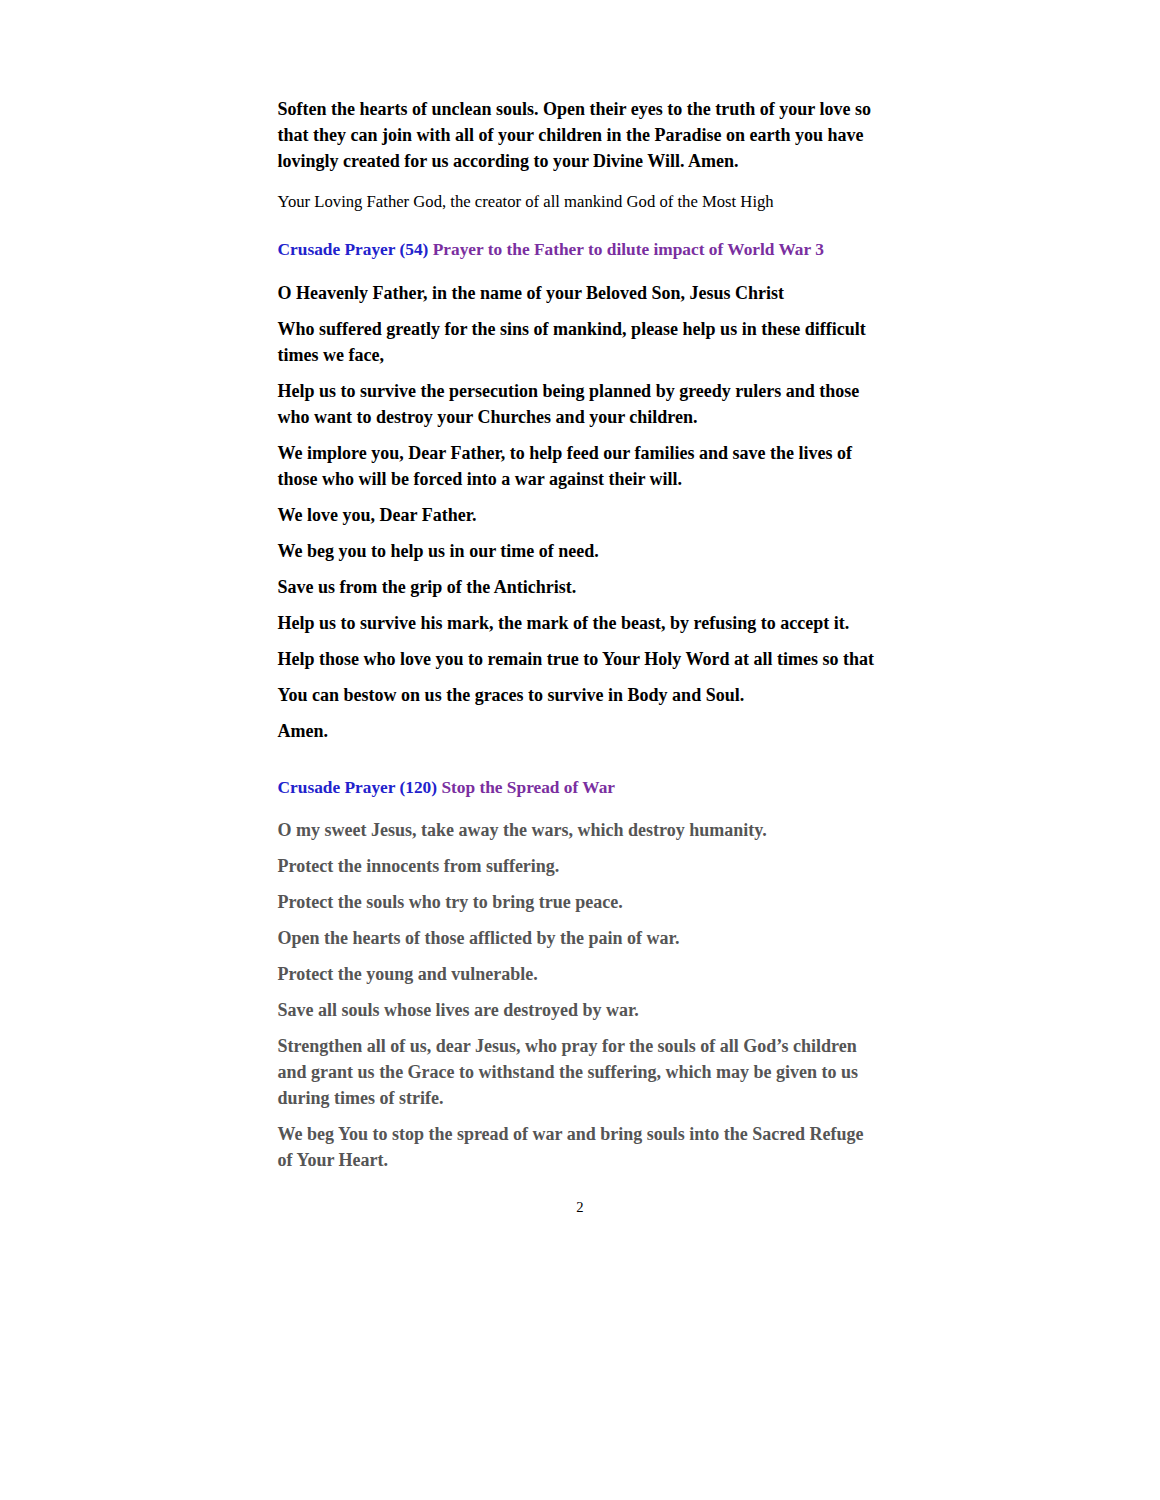Soften the hearts of unclean souls. Open their eyes to the truth of your love so that they can join with all of your children in the Paradise on earth you have lovingly created for us according to your Divine Will. Amen.
Your Loving Father God, the creator of all mankind God of the Most High
Crusade Prayer (54) Prayer to the Father to dilute impact of World War 3
O Heavenly Father, in the name of your Beloved Son, Jesus Christ
Who suffered greatly for the sins of mankind, please help us in these difficult times we face,
Help us to survive the persecution being planned by greedy rulers and those who want to destroy your Churches and your children.
We implore you, Dear Father, to help feed our families and save the lives of those who will be forced into a war against their will.
We love you, Dear Father.
We beg you to help us in our time of need.
Save us from the grip of the Antichrist.
Help us to survive his mark, the mark of the beast, by refusing to accept it.
Help those who love you to remain true to Your Holy Word at all times so that
You can bestow on us the graces to survive in Body and Soul.
Amen.
Crusade Prayer (120) Stop the Spread of War
O my sweet Jesus, take away the wars, which destroy humanity.
Protect the innocents from suffering.
Protect the souls who try to bring true peace.
Open the hearts of those afflicted by the pain of war.
Protect the young and vulnerable.
Save all souls whose lives are destroyed by war.
Strengthen all of us, dear Jesus, who pray for the souls of all God’s children and grant us the Grace to withstand the suffering, which may be given to us during times of strife.
We beg You to stop the spread of war and bring souls into the Sacred Refuge of Your Heart.
2